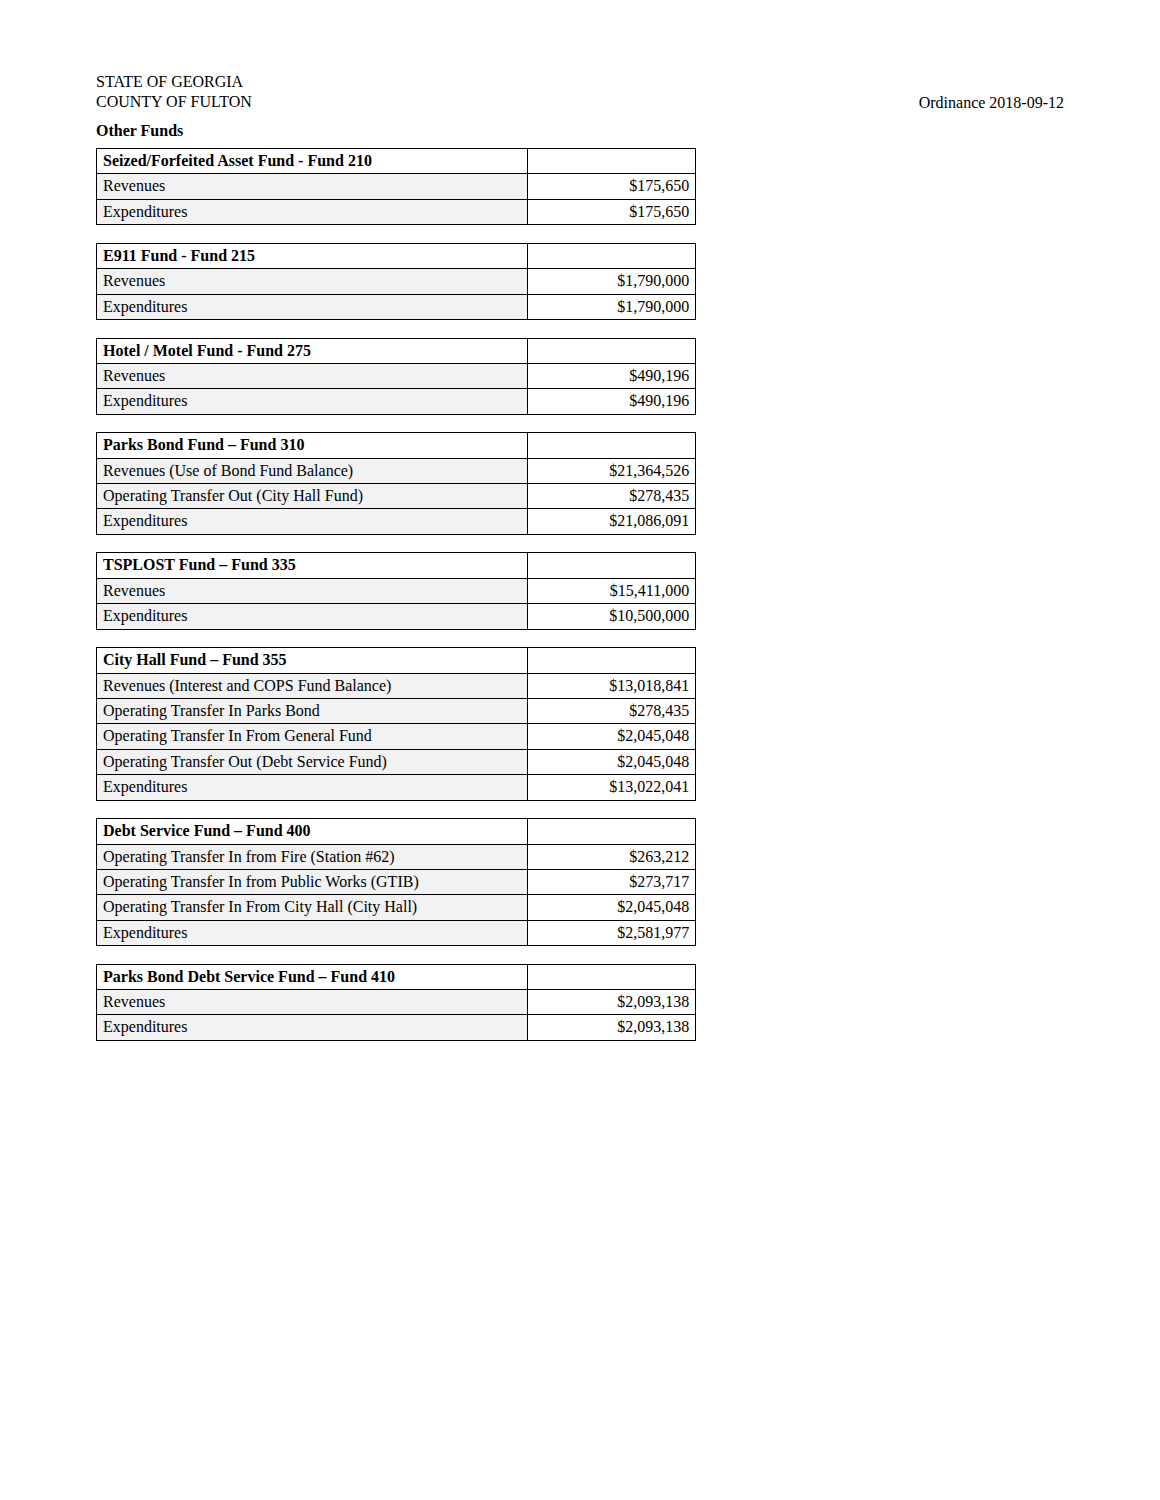STATE OF GEORGIA
COUNTY OF FULTON
Ordinance 2018-09-12
Other Funds
| Seized/Forfeited Asset Fund - Fund 210 | |
| --- | --- |
| Revenues | $175,650 |
| Expenditures | $175,650 |
| E911 Fund - Fund 215 | |
| --- | --- |
| Revenues | $1,790,000 |
| Expenditures | $1,790,000 |
| Hotel / Motel Fund - Fund 275 | |
| --- | --- |
| Revenues | $490,196 |
| Expenditures | $490,196 |
| Parks Bond Fund – Fund 310 | |
| --- | --- |
| Revenues (Use of Bond Fund Balance) | $21,364,526 |
| Operating Transfer Out (City Hall Fund) | $278,435 |
| Expenditures | $21,086,091 |
| TSPLOST Fund – Fund 335 | |
| --- | --- |
| Revenues | $15,411,000 |
| Expenditures | $10,500,000 |
| City Hall Fund – Fund 355 | |
| --- | --- |
| Revenues (Interest and COPS Fund Balance) | $13,018,841 |
| Operating Transfer In Parks Bond | $278,435 |
| Operating Transfer In From General Fund | $2,045,048 |
| Operating Transfer Out (Debt Service Fund) | $2,045,048 |
| Expenditures | $13,022,041 |
| Debt Service Fund – Fund 400 | |
| --- | --- |
| Operating Transfer In from Fire (Station #62) | $263,212 |
| Operating Transfer In from Public Works (GTIB) | $273,717 |
| Operating Transfer In From City Hall (City Hall) | $2,045,048 |
| Expenditures | $2,581,977 |
| Parks Bond Debt Service Fund – Fund 410 | |
| --- | --- |
| Revenues | $2,093,138 |
| Expenditures | $2,093,138 |